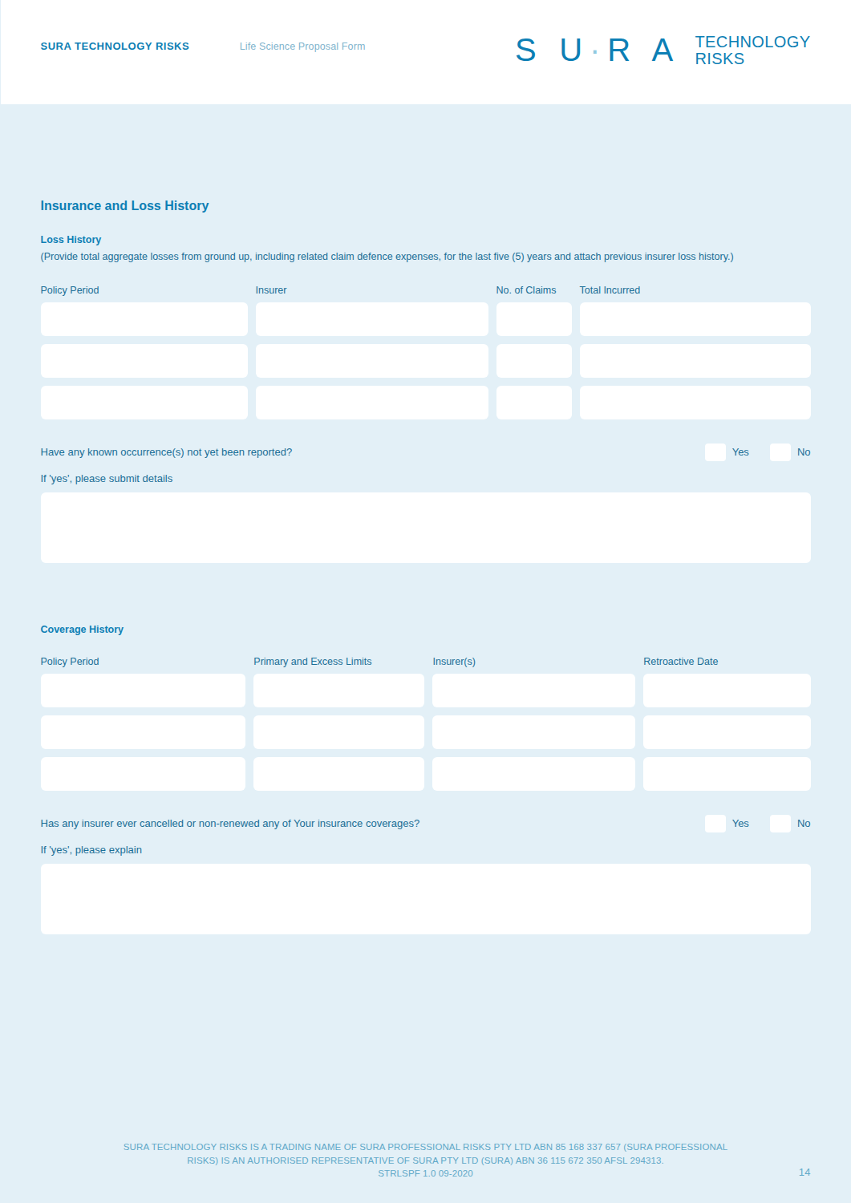SURA TECHNOLOGY RISKS Life Science Proposal Form
S U·R A TECHNOLOGY RISKS
Insurance and Loss History
Loss History
(Provide total aggregate losses from ground up, including related claim defence expenses, for the last five (5) years and attach previous insurer loss history.)
Policy Period
Insurer
No. of Claims
Total Incurred
Have any known occurrence(s) not yet been reported?
Yes No
If 'yes', please submit details
Coverage History
Policy Period
Primary and Excess Limits
Insurer(s)
Retroactive Date
Has any insurer ever cancelled or non-renewed any of Your insurance coverages?
Yes No
If 'yes', please explain
SURA TECHNOLOGY RISKS IS A TRADING NAME OF SURA PROFESSIONAL RISKS PTY LTD ABN 85 168 337 657 (SURA PROFESSIONAL
RISKS) IS AN AUTHORISED REPRESENTATIVE OF SURA PTY LTD (SURA) ABN 36 115 672 350 AFSL 294313.
STRLSPF 1.0 09-2020 14